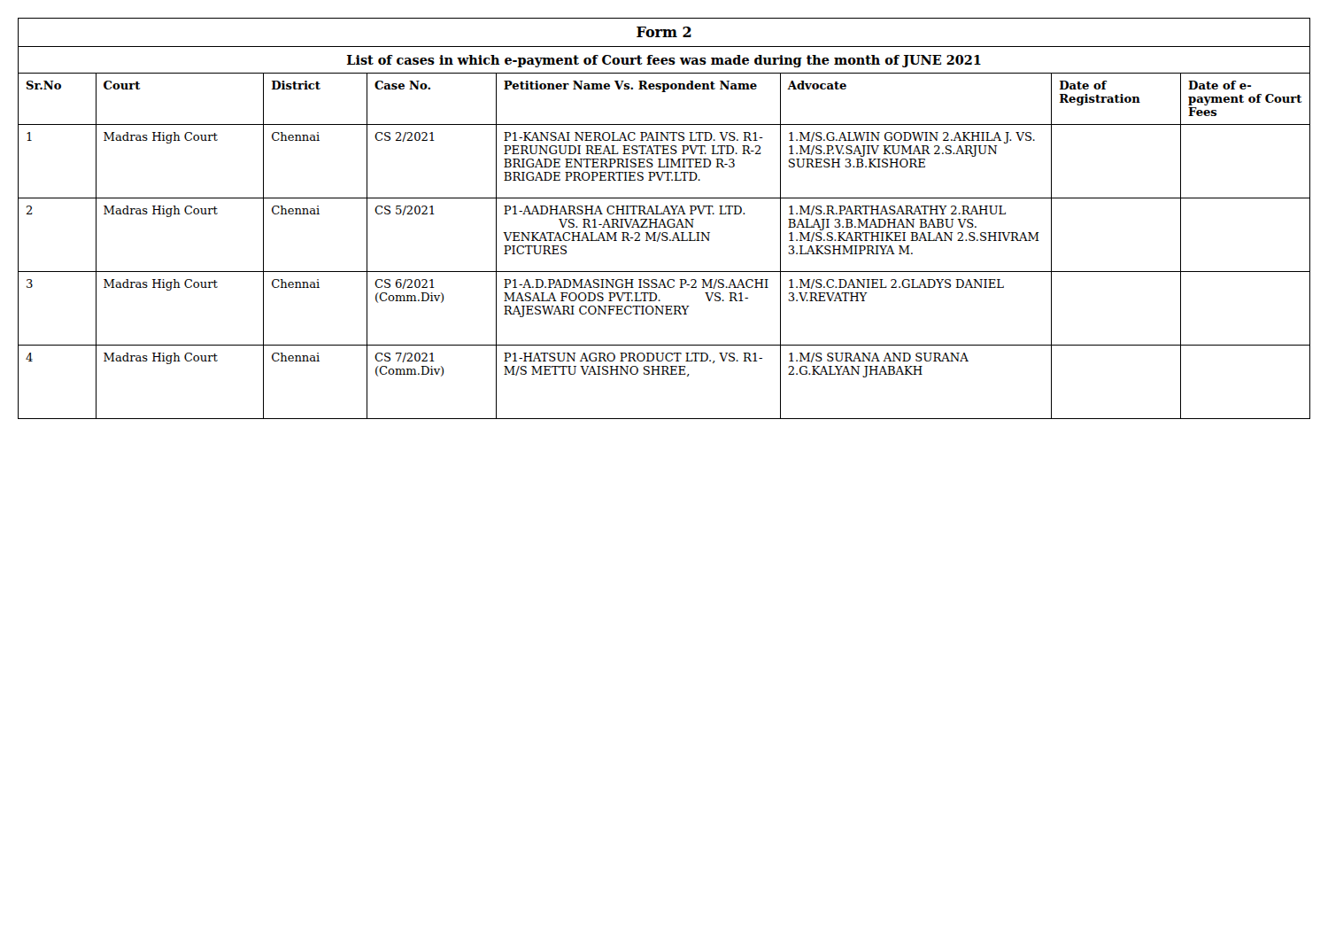| Form 2 |
| --- |
| List of cases in which e-payment of Court fees was made during the month of JUNE 2021 |
| Sr.No | Court | District | Case No. | Petitioner Name Vs. Respondent Name | Advocate | Date of Registration | Date of e-payment of Court Fees |
| 1 | Madras High Court | Chennai | CS 2/2021 | P1-KANSAI NEROLAC PAINTS LTD. VS. R1-PERUNGUDI REAL ESTATES PVT. LTD. R-2 BRIGADE ENTERPRISES LIMITED R-3 BRIGADE PROPERTIES PVT.LTD. | 1.M/S.G.ALWIN GODWIN 2.AKHILA J. VS. 1.M/S.P.V.SAJIV KUMAR 2.S.ARJUN SURESH 3.B.KISHORE | | |
| 2 | Madras High Court | Chennai | CS 5/2021 | P1-AADHARSHA CHITRALAYA PVT. LTD. VS. R1-ARIVAZHAGAN VENKATACHALAM R-2 M/S.ALLIN PICTURES | 1.M/S.R.PARTHASARATHY 2.RAHUL BALAJI 3.B.MADHAN BABU VS. 1.M/S.S.KARTHIKEI BALAN 2.S.SHIVRAM 3.LAKSHMIPRIYA M. | | |
| 3 | Madras High Court | Chennai | CS 6/2021 (Comm.Div) | P1-A.D.PADMASINGH ISSAC P-2 M/S.AACHI MASALA FOODS PVT.LTD. VS. R1-RAJESWARI CONFECTIONERY | 1.M/S.C.DANIEL 2.GLADYS DANIEL 3.V.REVATHY | | |
| 4 | Madras High Court | Chennai | CS 7/2021 (Comm.Div) | P1-HATSUN AGRO PRODUCT LTD., VS. R1-M/S METTU VAISHNO SHREE, | 1.M/S SURANA AND SURANA 2.G.KALYAN JHABAKH | | |